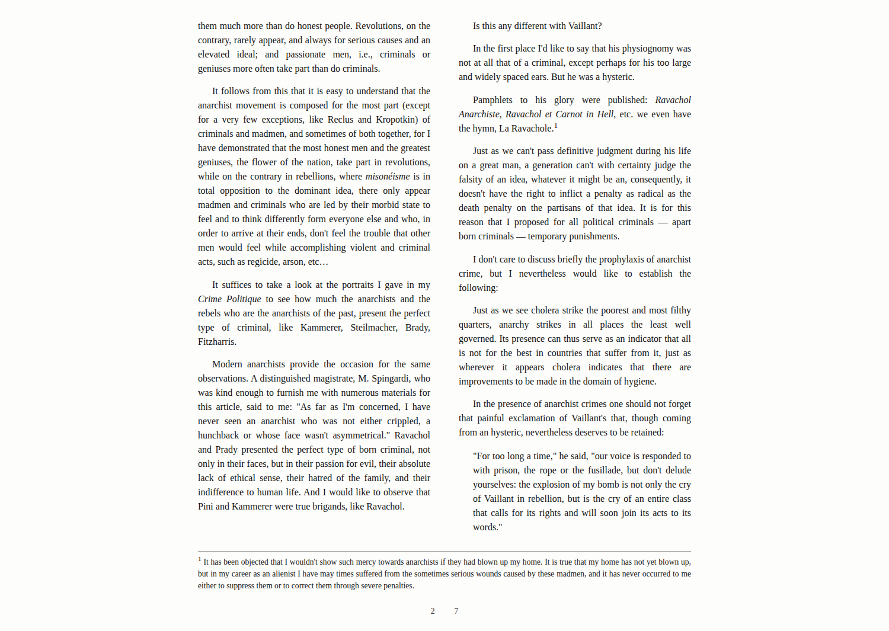them much more than do honest people. Revolutions, on the contrary, rarely appear, and always for serious causes and an elevated ideal; and passionate men, i.e., criminals or geniuses more often take part than do criminals.
It follows from this that it is easy to understand that the anarchist movement is composed for the most part (except for a very few exceptions, like Reclus and Kropotkin) of criminals and madmen, and sometimes of both together, for I have demonstrated that the most honest men and the greatest geniuses, the flower of the nation, take part in revolutions, while on the contrary in rebellions, where misonéisme is in total opposition to the dominant idea, there only appear madmen and criminals who are led by their morbid state to feel and to think differently form everyone else and who, in order to arrive at their ends, don't feel the trouble that other men would feel while accomplishing violent and criminal acts, such as regicide, arson, etc…
It suffices to take a look at the portraits I gave in my Crime Politique to see how much the anarchists and the rebels who are the anarchists of the past, present the perfect type of criminal, like Kammerer, Steilmacher, Brady, Fitzharris.
Modern anarchists provide the occasion for the same observations. A distinguished magistrate, M. Spingardi, who was kind enough to furnish me with numerous materials for this article, said to me: "As far as I'm concerned, I have never seen an anarchist who was not either crippled, a hunchback or whose face wasn't asymmetrical." Ravachol and Prady presented the perfect type of born criminal, not only in their faces, but in their passion for evil, their absolute lack of ethical sense, their hatred of the family, and their indifference to human life. And I would like to observe that Pini and Kammerer were true brigands, like Ravachol.
Is this any different with Vaillant?
In the first place I'd like to say that his physiognomy was not at all that of a criminal, except perhaps for his too large and widely spaced ears. But he was a hysteric.
Pamphlets to his glory were published: Ravachol Anarchiste, Ravachol et Carnot in Hell, etc. we even have the hymn, La Ravachole.1
Just as we can't pass definitive judgment during his life on a great man, a generation can't with certainty judge the falsity of an idea, whatever it might be an, consequently, it doesn't have the right to inflict a penalty as radical as the death penalty on the partisans of that idea. It is for this reason that I proposed for all political criminals — apart born criminals — temporary punishments.
I don't care to discuss briefly the prophylaxis of anarchist crime, but I nevertheless would like to establish the following:
Just as we see cholera strike the poorest and most filthy quarters, anarchy strikes in all places the least well governed. Its presence can thus serve as an indicator that all is not for the best in countries that suffer from it, just as wherever it appears cholera indicates that there are improvements to be made in the domain of hygiene.
In the presence of anarchist crimes one should not forget that painful exclamation of Vaillant's that, though coming from an hysteric, nevertheless deserves to be retained:
"For too long a time," he said, "our voice is responded to with prison, the rope or the fusillade, but don't delude yourselves: the explosion of my bomb is not only the cry of Vaillant in rebellion, but is the cry of an entire class that calls for its rights and will soon join its acts to its words."
1 It has been objected that I wouldn't show such mercy towards anarchists if they had blown up my home. It is true that my home has not yet blown up, but in my career as an alienist I have may times suffered from the sometimes serious wounds caused by these madmen, and it has never occurred to me either to suppress them or to correct them through severe penalties.
2 7